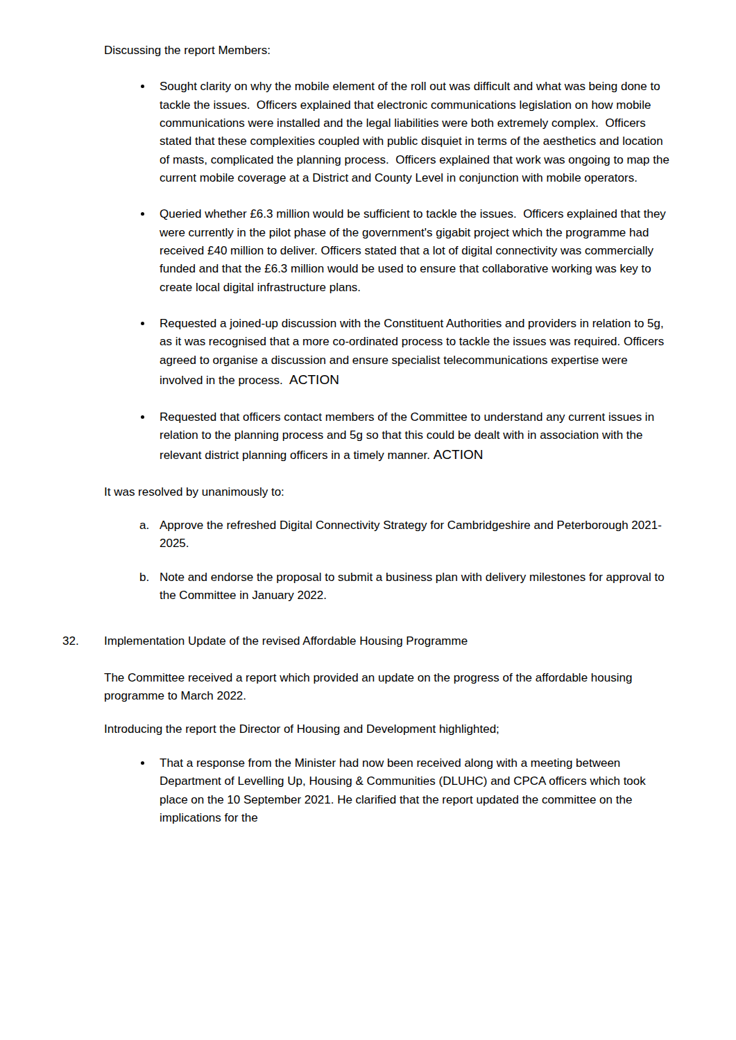Discussing the report Members:
Sought clarity on why the mobile element of the roll out was difficult and what was being done to tackle the issues. Officers explained that electronic communications legislation on how mobile communications were installed and the legal liabilities were both extremely complex. Officers stated that these complexities coupled with public disquiet in terms of the aesthetics and location of masts, complicated the planning process. Officers explained that work was ongoing to map the current mobile coverage at a District and County Level in conjunction with mobile operators.
Queried whether £6.3 million would be sufficient to tackle the issues. Officers explained that they were currently in the pilot phase of the government's gigabit project which the programme had received £40 million to deliver. Officers stated that a lot of digital connectivity was commercially funded and that the £6.3 million would be used to ensure that collaborative working was key to create local digital infrastructure plans.
Requested a joined-up discussion with the Constituent Authorities and providers in relation to 5g, as it was recognised that a more co-ordinated process to tackle the issues was required. Officers agreed to organise a discussion and ensure specialist telecommunications expertise were involved in the process. ACTION
Requested that officers contact members of the Committee to understand any current issues in relation to the planning process and 5g so that this could be dealt with in association with the relevant district planning officers in a timely manner. ACTION
It was resolved by unanimously to:
Approve the refreshed Digital Connectivity Strategy for Cambridgeshire and Peterborough 2021-2025.
Note and endorse the proposal to submit a business plan with delivery milestones for approval to the Committee in January 2022.
32.
Implementation Update of the revised Affordable Housing Programme
The Committee received a report which provided an update on the progress of the affordable housing programme to March 2022.
Introducing the report the Director of Housing and Development highlighted;
That a response from the Minister had now been received along with a meeting between Department of Levelling Up, Housing & Communities (DLUHC) and CPCA officers which took place on the 10 September 2021. He clarified that the report updated the committee on the implications for the